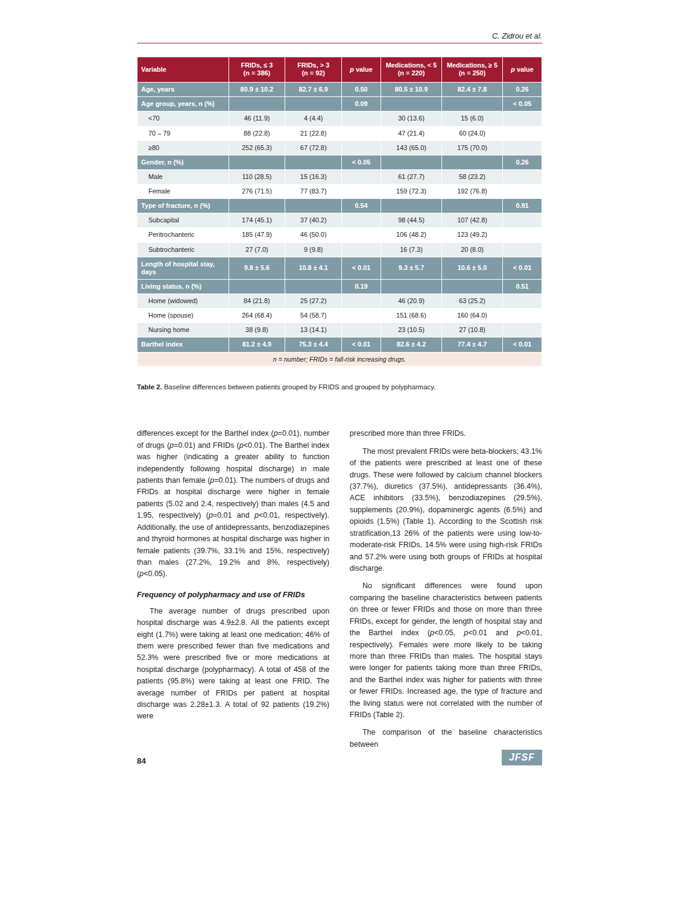C. Zidrou et al.
| Variable | FRIDs, ≤ 3 (n = 386) | FRIDs, > 3 (n = 92) | p value | Medications, < 5 (n = 220) | Medications, ≥ 5 (n = 250) | p value |
| --- | --- | --- | --- | --- | --- | --- |
| Age, years | 80.9 ± 10.2 | 82.7 ± 6.9 | 0.50 | 80.5 ± 10.9 | 82.4 ± 7.8 | 0.26 |
| Age group, years, n (%) | | | 0.09 | | | < 0.05 |
| <70 | 46 (11.9) | 4 (4.4) | | 30 (13.6) | 15 (6.0) | |
| 70 – 79 | 88 (22.8) | 21 (22.8) | | 47 (21.4) | 60 (24.0) | |
| ≥80 | 252 (65.3) | 67 (72.8) | | 143 (65.0) | 175 (70.0) | |
| Gender, n (%) | | | < 0.05 | | | 0.26 |
| Male | 110 (28.5) | 15 (16.3) | | 61 (27.7) | 58 (23.2) | |
| Female | 276 (71.5) | 77 (83.7) | | 159 (72.3) | 192 (76.8) | |
| Type of fracture, n (%) | | | 0.54 | | | 0.91 |
| Subcapital | 174 (45.1) | 37 (40.2) | | 98 (44.5) | 107 (42.8) | |
| Peritrochanteric | 185 (47.9) | 46 (50.0) | | 106 (48.2) | 123 (49.2) | |
| Subtrochanteric | 27 (7.0) | 9 (9.8) | | 16 (7.3) | 20 (8.0) | |
| Length of hospital stay, days | 9.8 ± 5.6 | 10.8 ± 4.1 | < 0.01 | 9.3 ± 5.7 | 10.6 ± 5.0 | < 0.01 |
| Living status, n (%) | | | 0.19 | | | 0.51 |
| Home (widowed) | 84 (21.8) | 25 (27.2) | | 46 (20.9) | 63 (25.2) | |
| Home (spouse) | 264 (68.4) | 54 (58.7) | | 151 (68.6) | 160 (64.0) | |
| Nursing home | 38 (9.8) | 13 (14.1) | | 23 (10.5) | 27 (10.8) | |
| Barthel index | 81.2 ± 4.9 | 75.3 ± 4.4 | < 0.01 | 82.6 ± 4.2 | 77.4 ± 4.7 | < 0.01 |
| n = number; FRIDs = fall-risk increasing drugs. |
Table 2. Baseline differences between patients grouped by FRIDS and grouped by polypharmacy.
differences except for the Barthel index (p=0.01), number of drugs (p=0.01) and FRIDs (p<0.01). The Barthel index was higher (indicating a greater ability to function independently following hospital discharge) in male patients than female (p=0.01). The numbers of drugs and FRIDs at hospital discharge were higher in female patients (5.02 and 2.4, respectively) than males (4.5 and 1.95, respectively) (p=0.01 and p<0.01, respectively). Additionally, the use of antidepressants, benzodiazepines and thyroid hormones at hospital discharge was higher in female patients (39.7%, 33.1% and 15%, respectively) than males (27.2%, 19.2% and 8%, respectively) (p<0.05).
Frequency of polypharmacy and use of FRIDs
The average number of drugs prescribed upon hospital discharge was 4.9±2.8. All the patients except eight (1.7%) were taking at least one medication; 46% of them were prescribed fewer than five medications and 52.3% were prescribed five or more medications at hospital discharge (polypharmacy). A total of 458 of the patients (95.8%) were taking at least one FRID. The average number of FRIDs per patient at hospital discharge was 2.28±1.3. A total of 92 patients (19.2%) were
prescribed more than three FRIDs.
The most prevalent FRIDs were beta-blockers; 43.1% of the patients were prescribed at least one of these drugs. These were followed by calcium channel blockers (37.7%), diuretics (37.5%), antidepressants (36.4%), ACE inhibitors (33.5%), benzodiazepines (29.5%), supplements (20.9%), dopaminergic agents (6.5%) and opioids (1.5%) (Table 1). According to the Scottish risk stratification,13 26% of the patients were using low-to-moderate-risk FRIDs, 14.5% were using high-risk FRIDs and 57.2% were using both groups of FRIDs at hospital discharge.
No significant differences were found upon comparing the baseline characteristics between patients on three or fewer FRIDs and those on more than three FRIDs, except for gender, the length of hospital stay and the Barthel index (p<0.05, p<0.01 and p<0.01, respectively). Females were more likely to be taking more than three FRIDs than males. The hospital stays were longer for patients taking more than three FRIDs, and the Barthel index was higher for patients with three or fewer FRIDs. Increased age, the type of fracture and the living status were not correlated with the number of FRIDs (Table 2).
The comparison of the baseline characteristics between
84
JFSF